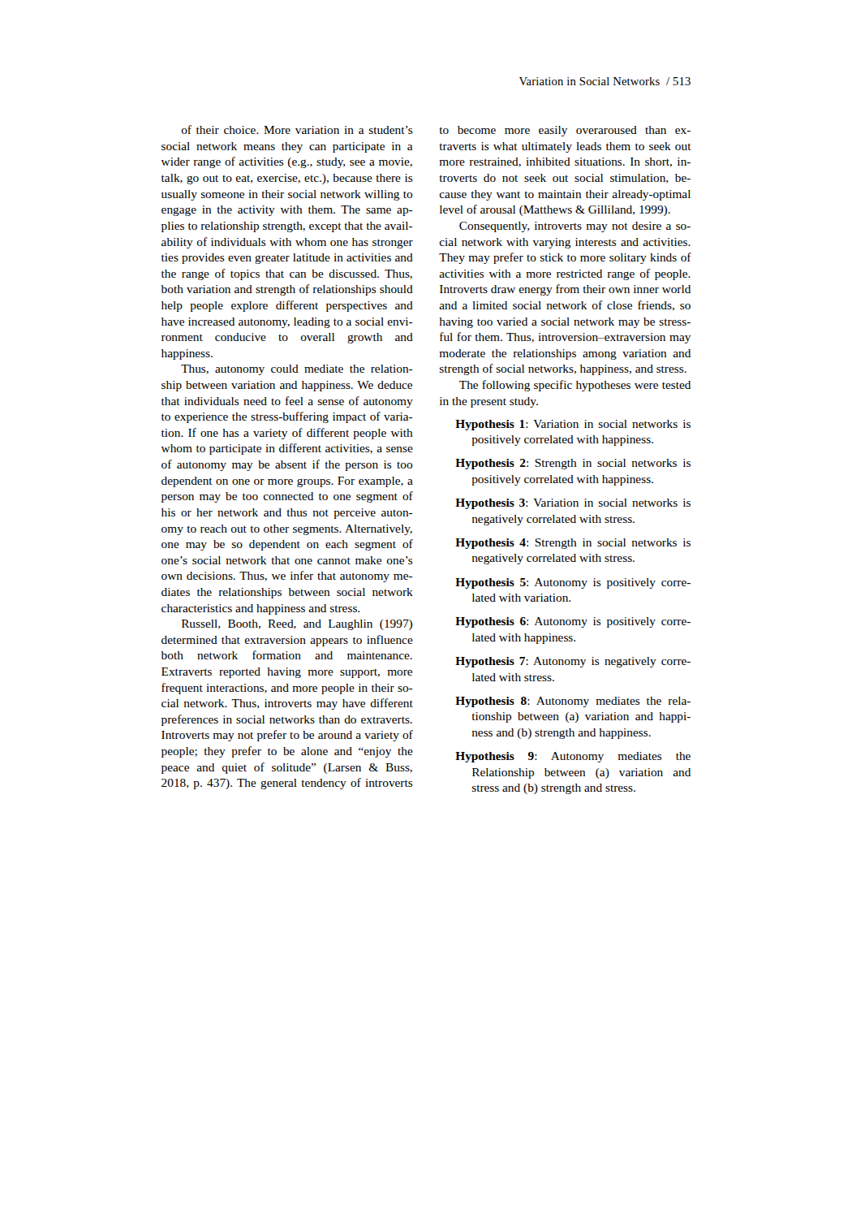Variation in Social Networks / 513
of their choice. More variation in a student’s social network means they can participate in a wider range of activities (e.g., study, see a movie, talk, go out to eat, exercise, etc.), because there is usually someone in their social network willing to engage in the activity with them. The same applies to relationship strength, except that the availability of individuals with whom one has stronger ties provides even greater latitude in activities and the range of topics that can be discussed. Thus, both variation and strength of relationships should help people explore different perspectives and have increased autonomy, leading to a social environment conducive to overall growth and happiness.
Thus, autonomy could mediate the relationship between variation and happiness. We deduce that individuals need to feel a sense of autonomy to experience the stress-buffering impact of variation. If one has a variety of different people with whom to participate in different activities, a sense of autonomy may be absent if the person is too dependent on one or more groups. For example, a person may be too connected to one segment of his or her network and thus not perceive autonomy to reach out to other segments. Alternatively, one may be so dependent on each segment of one’s social network that one cannot make one’s own decisions. Thus, we infer that autonomy mediates the relationships between social network characteristics and happiness and stress.
Russell, Booth, Reed, and Laughlin (1997) determined that extraversion appears to influence both network formation and maintenance. Extraverts reported having more support, more frequent interactions, and more people in their social network. Thus, introverts may have different preferences in social networks than do extraverts. Introverts may not prefer to be around a variety of people; they prefer to be alone and “enjoy the peace and quiet of solitude” (Larsen & Buss, 2018, p. 437). The general tendency of introverts to become more easily overaroused than extraverts is what ultimately leads them to seek out more restrained, inhibited situations. In short, introverts do not seek out social stimulation, because they want to maintain their already-optimal level of arousal (Matthews & Gilliland, 1999).
Consequently, introverts may not desire a social network with varying interests and activities. They may prefer to stick to more solitary kinds of activities with a more restricted range of people. Introverts draw energy from their own inner world and a limited social network of close friends, so having too varied a social network may be stressful for them. Thus, introversion–extraversion may moderate the relationships among variation and strength of social networks, happiness, and stress.
The following specific hypotheses were tested in the present study.
Hypothesis 1: Variation in social networks is positively correlated with happiness.
Hypothesis 2: Strength in social networks is positively correlated with happiness.
Hypothesis 3: Variation in social networks is negatively correlated with stress.
Hypothesis 4: Strength in social networks is negatively correlated with stress.
Hypothesis 5: Autonomy is positively correlated with variation.
Hypothesis 6: Autonomy is positively correlated with happiness.
Hypothesis 7: Autonomy is negatively correlated with stress.
Hypothesis 8: Autonomy mediates the relationship between (a) variation and happiness and (b) strength and happiness.
Hypothesis 9: Autonomy mediates the Relationship between (a) variation and stress and (b) strength and stress.